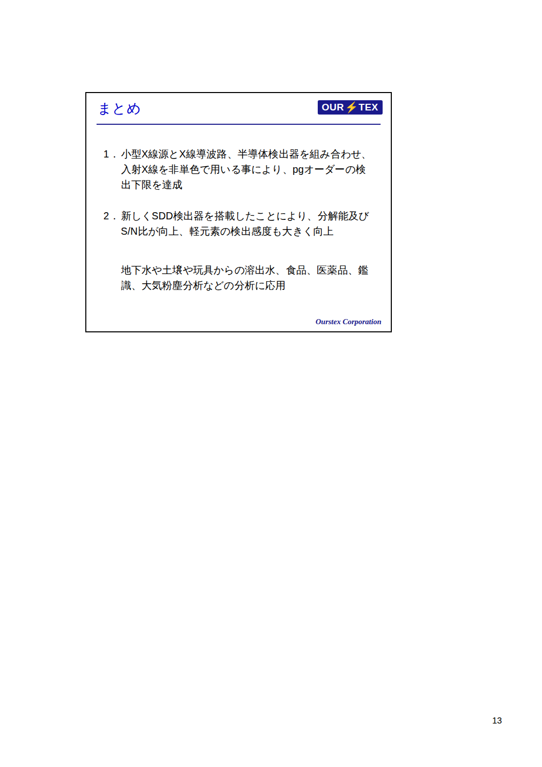まとめ
OUR⚡TEX
1．小型X線源とX線導波路、半導体検出器を組み合わせ、入射X線を非単色で用いる事により、pgオーダーの検出下限を達成
2．新しくSDD検出器を搭載したことにより、分解能及びS/N比が向上、軽元素の検出感度も大きく向上
地下水や土壌や玩具からの溶出水、食品、医薬品、鑑識、大気粉塵分析などの分析に応用
Ourstex Corporation
13